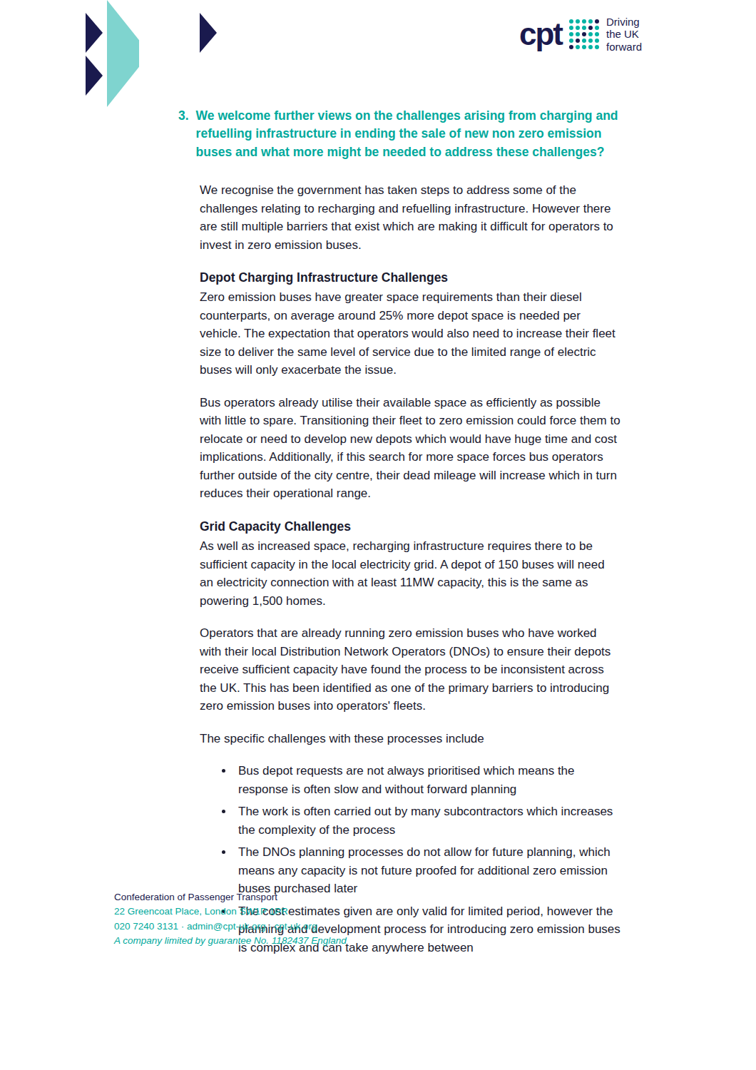cpt
Driving
the UK
forward
3.
We welcome further views on the challenges arising from charging and refuelling infrastructure in ending the sale of new non zero emission buses and what more might be needed to address these challenges?
We recognise the government has taken steps to address some of the challenges relating to recharging and refuelling infrastructure. However there are still multiple barriers that exist which are making it difficult for operators to invest in zero emission buses.
Depot Charging Infrastructure Challenges
Zero emission buses have greater space requirements than their diesel counterparts, on average around 25% more depot space is needed per vehicle. The expectation that operators would also need to increase their fleet size to deliver the same level of service due to the limited range of electric buses will only exacerbate the issue.
Bus operators already utilise their available space as efficiently as possible with little to spare. Transitioning their fleet to zero emission could force them to relocate or need to develop new depots which would have huge time and cost implications. Additionally, if this search for more space forces bus operators further outside of the city centre, their dead mileage will increase which in turn reduces their operational range.
Grid Capacity Challenges
As well as increased space, recharging infrastructure requires there to be sufficient capacity in the local electricity grid. A depot of 150 buses will need an electricity connection with at least 11MW capacity, this is the same as powering 1,500 homes.
Operators that are already running zero emission buses who have worked with their local Distribution Network Operators (DNOs) to ensure their depots receive sufficient capacity have found the process to be inconsistent across the UK. This has been identified as one of the primary barriers to introducing zero emission buses into operators' fleets.
The specific challenges with these processes include
Bus depot requests are not always prioritised which means the response is often slow and without forward planning
The work is often carried out by many subcontractors which increases the complexity of the process
The DNOs planning processes do not allow for future planning, which means any capacity is not future proofed for additional zero emission buses purchased later
The cost estimates given are only valid for limited period, however the planning and development process for introducing zero emission buses is complex and can take anywhere between
Confederation of Passenger Transport
22 Greencoat Place, London SW1P 1PR
020 7240 3131 · admin@cpt-uk.org · cpt-uk.org
A company limited by guarantee No. 1182437 England